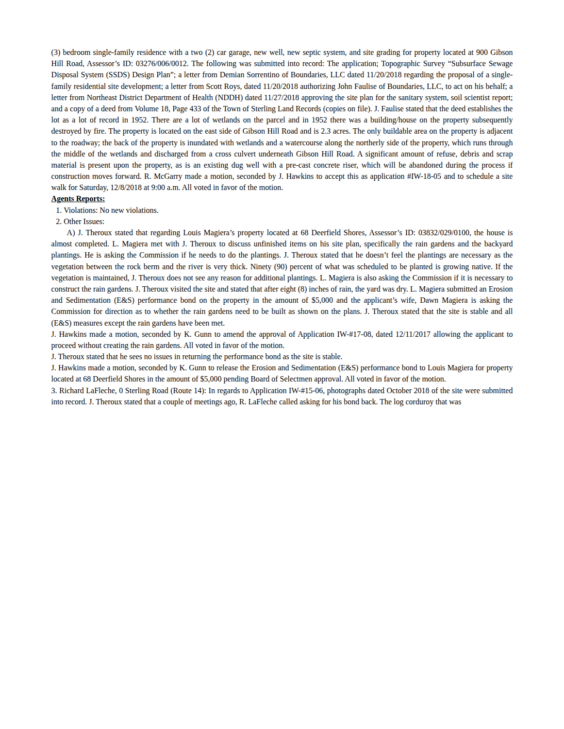(3) bedroom single-family residence with a two (2) car garage, new well, new septic system, and site grading for property located at 900 Gibson Hill Road, Assessor’s ID: 03276/006/0012. The following was submitted into record: The application; Topographic Survey “Subsurface Sewage Disposal System (SSDS) Design Plan”; a letter from Demian Sorrentino of Boundaries, LLC dated 11/20/2018 regarding the proposal of a single-family residential site development; a letter from Scott Roys, dated 11/20/2018 authorizing John Faulise of Boundaries, LLC, to act on his behalf; a letter from Northeast District Department of Health (NDDH) dated 11/27/2018 approving the site plan for the sanitary system, soil scientist report; and a copy of a deed from Volume 18, Page 433 of the Town of Sterling Land Records (copies on file). J. Faulise stated that the deed establishes the lot as a lot of record in 1952. There are a lot of wetlands on the parcel and in 1952 there was a building/house on the property subsequently destroyed by fire. The property is located on the east side of Gibson Hill Road and is 2.3 acres. The only buildable area on the property is adjacent to the roadway; the back of the property is inundated with wetlands and a watercourse along the northerly side of the property, which runs through the middle of the wetlands and discharged from a cross culvert underneath Gibson Hill Road. A significant amount of refuse, debris and scrap material is present upon the property, as is an existing dug well with a pre-cast concrete riser, which will be abandoned during the process if construction moves forward. R. McGarry made a motion, seconded by J. Hawkins to accept this as application #IW-18-05 and to schedule a site walk for Saturday, 12/8/2018 at 9:00 a.m. All voted in favor of the motion.
Agents Reports:
Violations: No new violations.
Other Issues:
A) J. Theroux stated that regarding Louis Magiera’s property located at 68 Deerfield Shores, Assessor’s ID: 03832/029/0100, the house is almost completed. L. Magiera met with J. Theroux to discuss unfinished items on his site plan, specifically the rain gardens and the backyard plantings. He is asking the Commission if he needs to do the plantings. J. Theroux stated that he doesn’t feel the plantings are necessary as the vegetation between the rock berm and the river is very thick. Ninety (90) percent of what was scheduled to be planted is growing native. If the vegetation is maintained, J. Theroux does not see any reason for additional plantings. L. Magiera is also asking the Commission if it is necessary to construct the rain gardens. J. Theroux visited the site and stated that after eight (8) inches of rain, the yard was dry. L. Magiera submitted an Erosion and Sedimentation (E&S) performance bond on the property in the amount of $5,000 and the applicant’s wife, Dawn Magiera is asking the Commission for direction as to whether the rain gardens need to be built as shown on the plans. J. Theroux stated that the site is stable and all (E&S) measures except the rain gardens have been met.
J. Hawkins made a motion, seconded by K. Gunn to amend the approval of Application IW-#17-08, dated 12/11/2017 allowing the applicant to proceed without creating the rain gardens. All voted in favor of the motion.
J. Theroux stated that he sees no issues in returning the performance bond as the site is stable.
J. Hawkins made a motion, seconded by K. Gunn to release the Erosion and Sedimentation (E&S) performance bond to Louis Magiera for property located at 68 Deerfield Shores in the amount of $5,000 pending Board of Selectmen approval. All voted in favor of the motion.
3. Richard LaFleche, 0 Sterling Road (Route 14): In regards to Application IW-#15-06, photographs dated October 2018 of the site were submitted into record. J. Theroux stated that a couple of meetings ago, R. LaFleche called asking for his bond back. The log corduroy that was